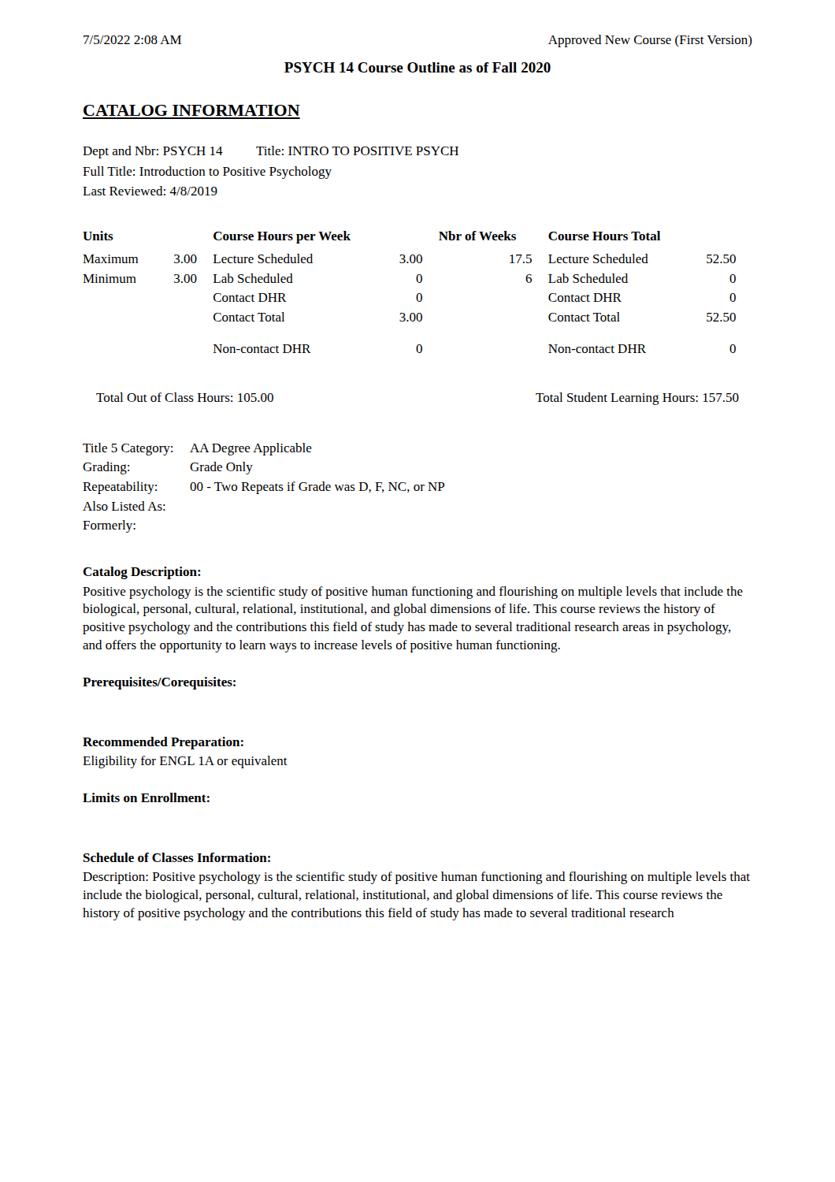7/5/2022 2:08 AM Approved New Course (First Version)
PSYCH 14 Course Outline as of Fall 2020
CATALOG INFORMATION
Dept and Nbr: PSYCH 14 Title: INTRO TO POSITIVE PSYCH
Full Title: Introduction to Positive Psychology
Last Reviewed: 4/8/2019
| Units | | Course Hours per Week | | Nbr of Weeks | Course Hours Total | |
| --- | --- | --- | --- | --- | --- | --- |
| Maximum | 3.00 | Lecture Scheduled | 3.00 | 17.5 | Lecture Scheduled | 52.50 |
| Minimum | 3.00 | Lab Scheduled | 0 | 6 | Lab Scheduled | 0 |
| | | Contact DHR | 0 | | Contact DHR | 0 |
| | | Contact Total | 3.00 | | Contact Total | 52.50 |
| | | Non-contact DHR | 0 | | Non-contact DHR | 0 |
Total Out of Class Hours: 105.00 Total Student Learning Hours: 157.50
| Title 5 Category: | AA Degree Applicable |
| Grading: | Grade Only |
| Repeatability: | 00 - Two Repeats if Grade was D, F, NC, or NP |
| Also Listed As: | |
| Formerly: | |
Catalog Description:
Positive psychology is the scientific study of positive human functioning and flourishing on multiple levels that include the biological, personal, cultural, relational, institutional, and global dimensions of life. This course reviews the history of positive psychology and the contributions this field of study has made to several traditional research areas in psychology, and offers the opportunity to learn ways to increase levels of positive human functioning.
Prerequisites/Corequisites:
Recommended Preparation:
Eligibility for ENGL 1A or equivalent
Limits on Enrollment:
Schedule of Classes Information:
Description: Positive psychology is the scientific study of positive human functioning and flourishing on multiple levels that include the biological, personal, cultural, relational, institutional, and global dimensions of life. This course reviews the history of positive psychology and the contributions this field of study has made to several traditional research